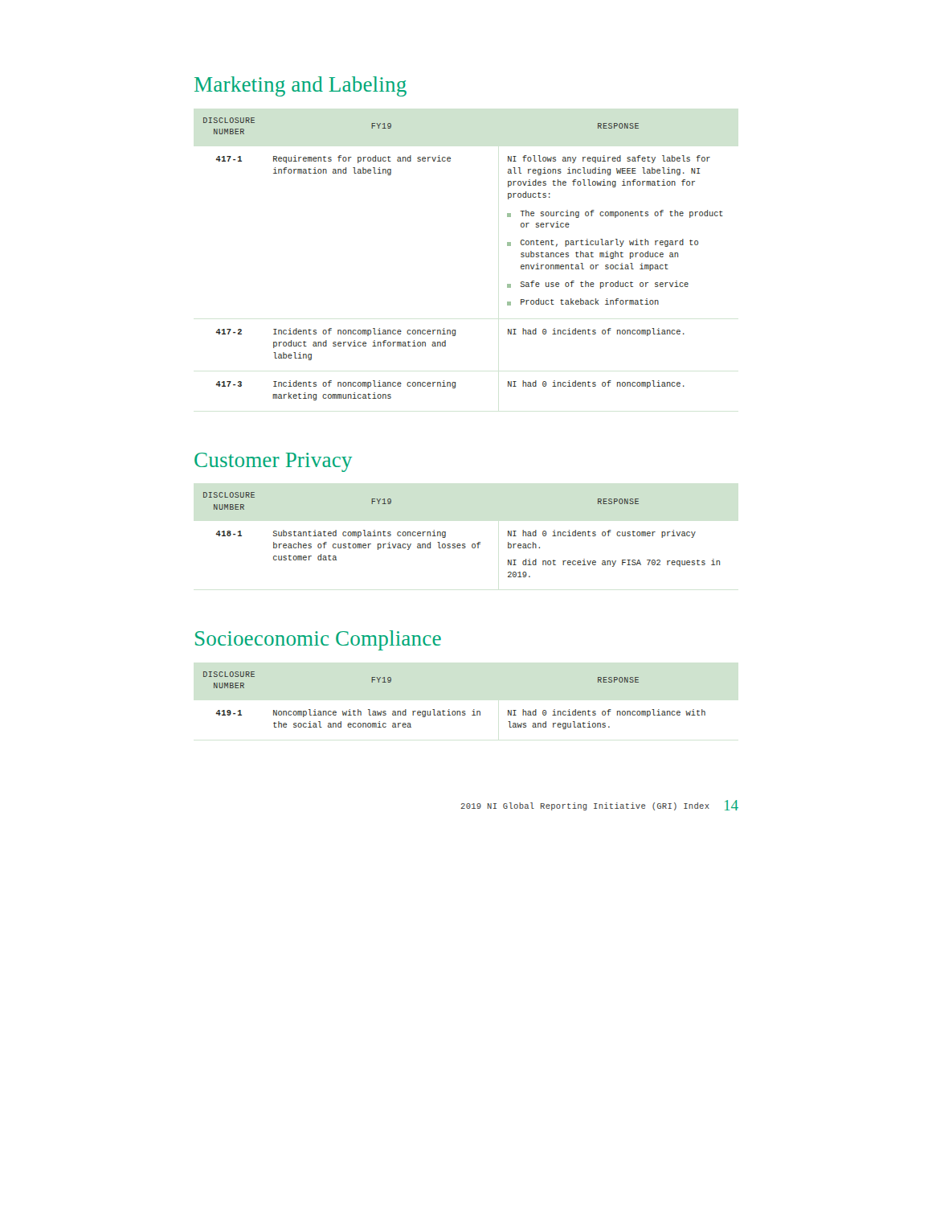Marketing and Labeling
| DISCLOSURE NUMBER | FY19 | RESPONSE |
| --- | --- | --- |
| 417-1 | Requirements for product and service information and labeling | NI follows any required safety labels for all regions including WEEE labeling. NI provides the following information for products: The sourcing of components of the product or service Content, particularly with regard to substances that might produce an environmental or social impact Safe use of the product or service Product takeback information |
| 417-2 | Incidents of noncompliance concerning product and service information and labeling | NI had 0 incidents of noncompliance. |
| 417-3 | Incidents of noncompliance concerning marketing communications | NI had 0 incidents of noncompliance. |
Customer Privacy
| DISCLOSURE NUMBER | FY19 | RESPONSE |
| --- | --- | --- |
| 418-1 | Substantiated complaints concerning breaches of customer privacy and losses of customer data | NI had 0 incidents of customer privacy breach. NI did not receive any FISA 702 requests in 2019. |
Socioeconomic Compliance
| DISCLOSURE NUMBER | FY19 | RESPONSE |
| --- | --- | --- |
| 419-1 | Noncompliance with laws and regulations in the social and economic area | NI had 0 incidents of noncompliance with laws and regulations. |
2019 NI Global Reporting Initiative (GRI) Index 14